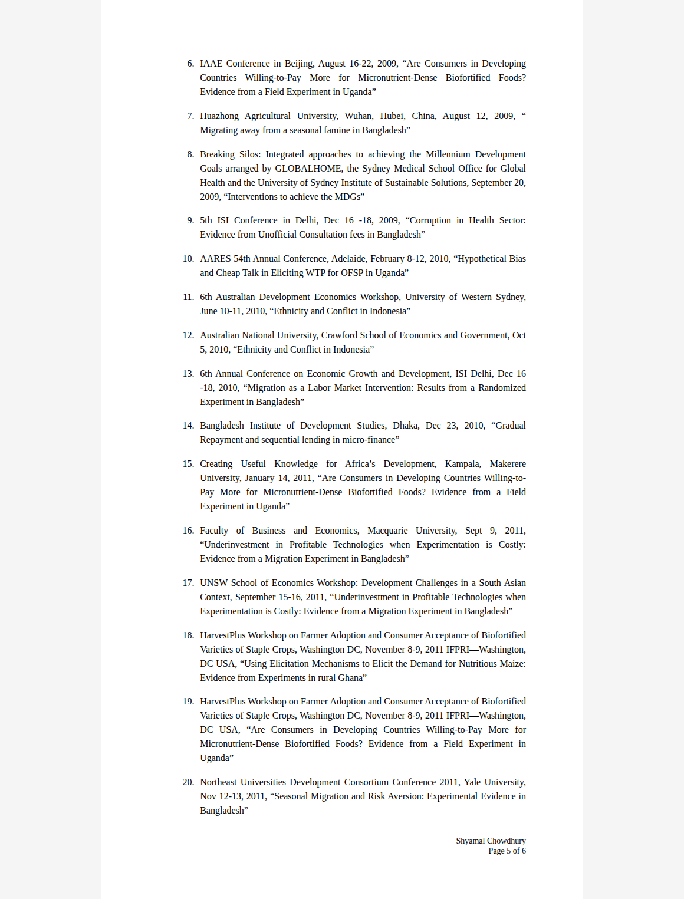IAAE Conference in Beijing, August 16-22, 2009, “Are Consumers in Developing Countries Willing-to-Pay More for Micronutrient-Dense Biofortified Foods? Evidence from a Field Experiment in Uganda”
Huazhong Agricultural University, Wuhan, Hubei, China, August 12, 2009, “ Migrating away from a seasonal famine in Bangladesh”
Breaking Silos: Integrated approaches to achieving the Millennium Development Goals arranged by GLOBALHOME, the Sydney Medical School Office for Global Health and the University of Sydney Institute of Sustainable Solutions, September 20, 2009, “Interventions to achieve the MDGs”
5th ISI Conference in Delhi, Dec 16 -18, 2009, “Corruption in Health Sector: Evidence from Unofficial Consultation fees in Bangladesh”
AARES 54th Annual Conference, Adelaide, February 8-12, 2010, “Hypothetical Bias and Cheap Talk in Eliciting WTP for OFSP in Uganda”
6th Australian Development Economics Workshop, University of Western Sydney, June 10-11, 2010, “Ethnicity and Conflict in Indonesia”
Australian National University, Crawford School of Economics and Government, Oct 5, 2010, “Ethnicity and Conflict in Indonesia”
6th Annual Conference on Economic Growth and Development, ISI Delhi, Dec 16 -18, 2010, “Migration as a Labor Market Intervention: Results from a Randomized Experiment in Bangladesh”
Bangladesh Institute of Development Studies, Dhaka, Dec 23, 2010, “Gradual Repayment and sequential lending in micro-finance”
Creating Useful Knowledge for Africa’s Development, Kampala, Makerere University, January 14, 2011, “Are Consumers in Developing Countries Willing-to-Pay More for Micronutrient-Dense Biofortified Foods? Evidence from a Field Experiment in Uganda”
Faculty of Business and Economics, Macquarie University, Sept 9, 2011, “Underinvestment in Profitable Technologies when Experimentation is Costly: Evidence from a Migration Experiment in Bangladesh”
UNSW School of Economics Workshop: Development Challenges in a South Asian Context, September 15-16, 2011, “Underinvestment in Profitable Technologies when Experimentation is Costly: Evidence from a Migration Experiment in Bangladesh”
HarvestPlus Workshop on Farmer Adoption and Consumer Acceptance of Biofortified Varieties of Staple Crops, Washington DC, November 8-9, 2011 IFPRI—Washington, DC USA, “Using Elicitation Mechanisms to Elicit the Demand for Nutritious Maize: Evidence from Experiments in rural Ghana”
HarvestPlus Workshop on Farmer Adoption and Consumer Acceptance of Biofortified Varieties of Staple Crops, Washington DC, November 8-9, 2011 IFPRI—Washington, DC USA, “Are Consumers in Developing Countries Willing-to-Pay More for Micronutrient-Dense Biofortified Foods? Evidence from a Field Experiment in Uganda”
Northeast Universities Development Consortium Conference 2011, Yale University, Nov 12-13, 2011, “Seasonal Migration and Risk Aversion: Experimental Evidence in Bangladesh”
Shyamal Chowdhury
Page 5 of 6